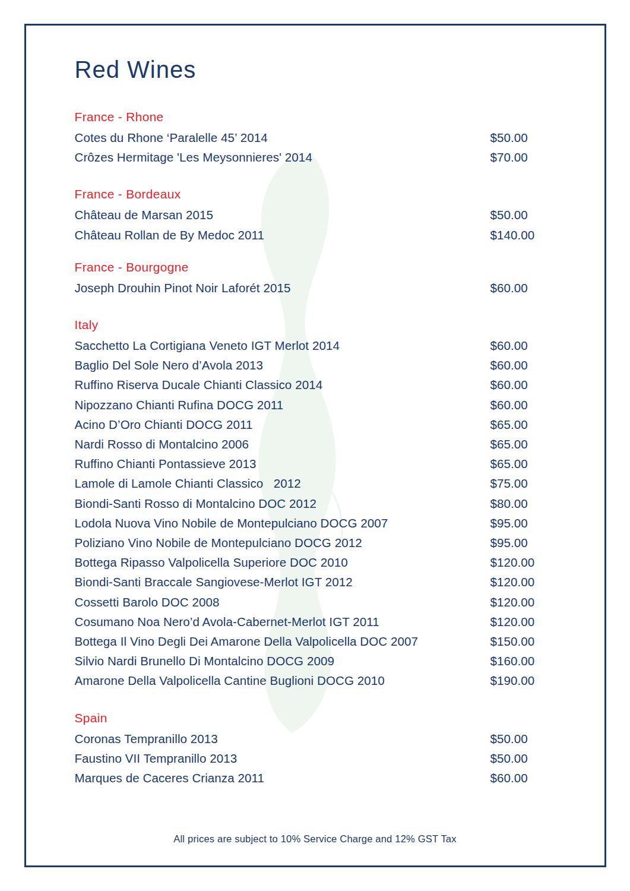Red Wines
France - Rhone
Cotes du Rhone ‘Paralelle 45’ 2014 $50.00
Crôzes Hermitage 'Les Meysonnieres' 2014 $70.00
France - Bordeaux
Château de Marsan 2015 $50.00
Château Rollan de By Medoc 2011 $140.00
France - Bourgogne
Joseph Drouhin Pinot Noir Laforét 2015 $60.00
Italy
Sacchetto La Cortigiana Veneto IGT Merlot 2014 $60.00
Baglio Del Sole Nero d’Avola 2013 $60.00
Ruffino Riserva Ducale Chianti Classico 2014 $60.00
Nipozzano Chianti Rufina DOCG 2011 $60.00
Acino D’Oro Chianti DOCG 2011 $65.00
Nardi Rosso di Montalcino 2006 $65.00
Ruffino Chianti Pontassieve 2013 $65.00
Lamole di Lamole Chianti Classico 2012 $75.00
Biondi-Santi Rosso di Montalcino DOC 2012 $80.00
Lodola Nuova Vino Nobile de Montepulciano DOCG 2007 $95.00
Poliziano Vino Nobile de Montepulciano DOCG 2012 $95.00
Bottega Ripasso Valpolicella Superiore DOC 2010 $120.00
Biondi-Santi Braccale Sangiovese-Merlot IGT 2012 $120.00
Cossetti Barolo DOC 2008 $120.00
Cosumano Noa Nero’d Avola-Cabernet-Merlot IGT 2011 $120.00
Bottega Il Vino Degli Dei Amarone Della Valpolicella DOC 2007 $150.00
Silvio Nardi Brunello Di Montalcino DOCG 2009 $160.00
Amarone Della Valpolicella Cantine Buglioni DOCG 2010 $190.00
Spain
Coronas Tempranillo 2013 $50.00
Faustino VII Tempranillo 2013 $50.00
Marques de Caceres Crianza 2011 $60.00
All prices are subject to 10% Service Charge and 12% GST Tax